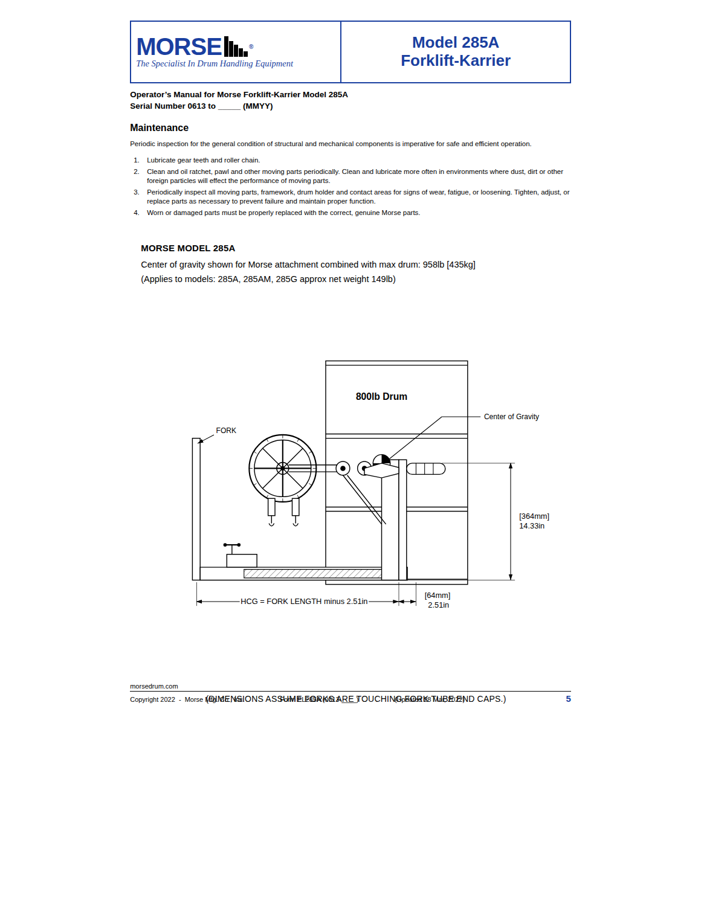MORSE ®
The Specialist In Drum Handling Equipment
Model 285A
Forklift-Karrier
Operator’s Manual for Morse Forklift-Karrier Model 285A
Serial Number 0613 to _____ (MMYY)
Maintenance
Periodic inspection for the general condition of structural and mechanical components is imperative for safe and efficient operation.
1. Lubricate gear teeth and roller chain.
2. Clean and oil ratchet, pawl and other moving parts periodically. Clean and lubricate more often in environments where dust, dirt or other foreign particles will effect the performance of moving parts.
3. Periodically inspect all moving parts, framework, drum holder and contact areas for signs of wear, fatigue, or loosening. Tighten, adjust, or replace parts as necessary to prevent failure and maintain proper function.
4. Worn or damaged parts must be properly replaced with the correct, genuine Morse parts.
MORSE MODEL 285A
Center of gravity shown for Morse attachment combined with max drum: 958lb [435kg]
(Applies to models: 285A, 285AM, 285G approx net weight 149lb)
800lb Drum FORK Center of Gravity [364mm] 14.33in HCG = FORK LENGTH minus 2.51in [64mm] 2.51in
(DIMENSIONS ASSUME FORKS ARE TOUCHING FORK TUBE END CAPS.)
morsedrum.com
Copyright 2022 - Morse Mfg. Co., Inc.
Form PL285A (0613-____)
(Updated 28 Mar, 2022)
5